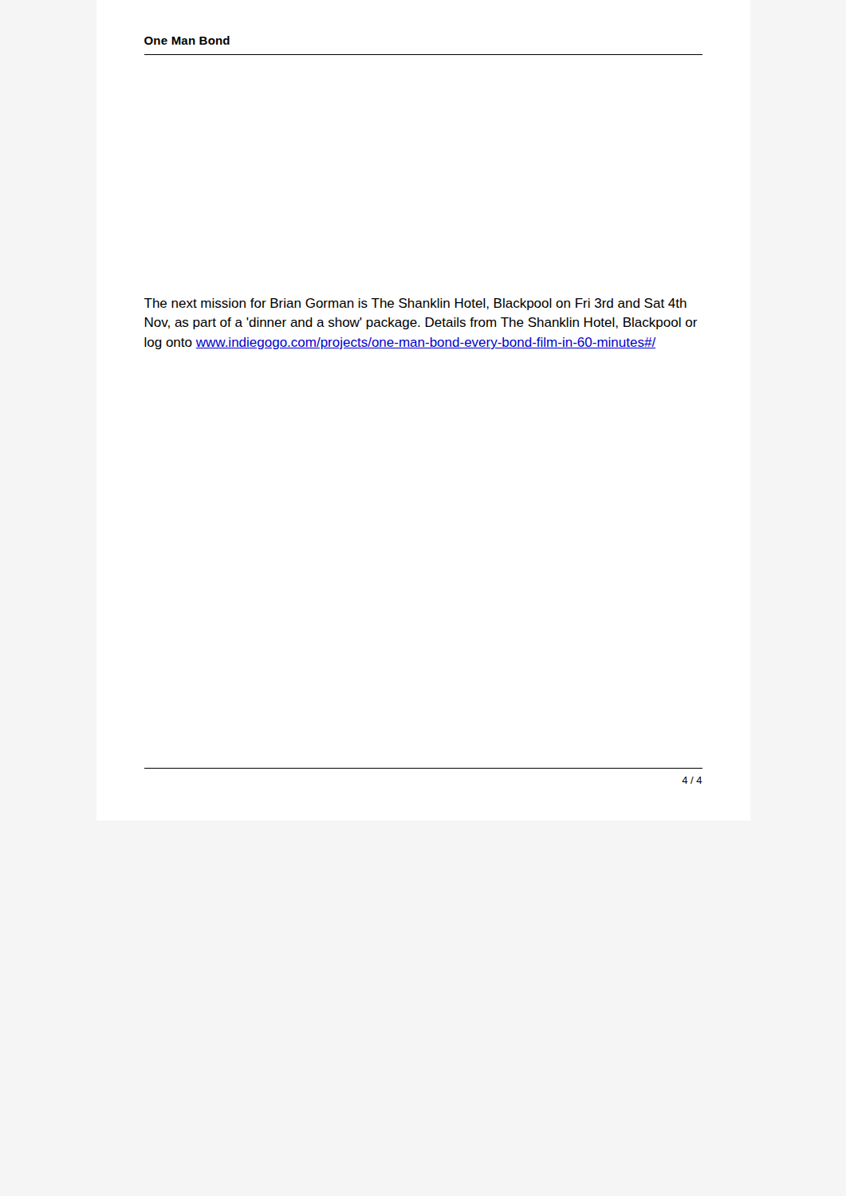One Man Bond
The next mission for Brian Gorman is The Shanklin Hotel, Blackpool on Fri 3rd and Sat 4th Nov, as part of a 'dinner and a show' package. Details from The Shanklin Hotel, Blackpool or log onto www.indiegogo.com/projects/one-man-bond-every-bond-film-in-60-minutes#/
4 / 4